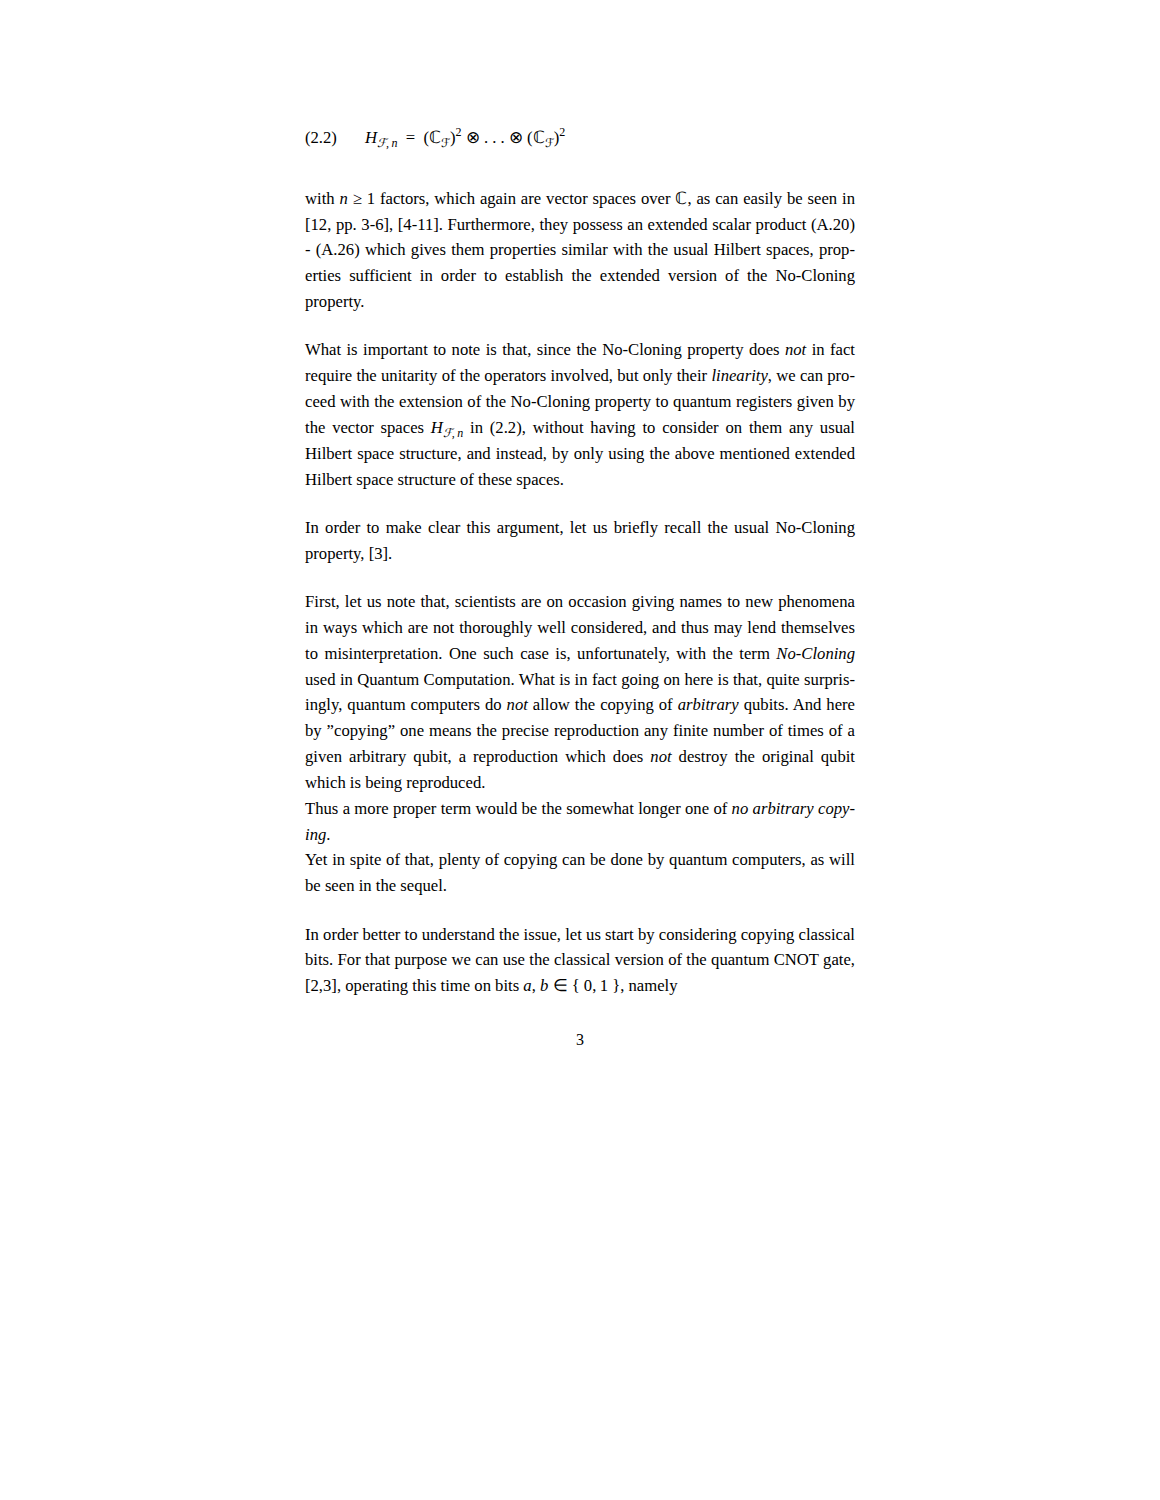(2.2) Hℱ, n = (ℂℱ)2 ⊗ . . . ⊗ (ℂℱ)2
with n ≥ 1 factors, which again are vector spaces over ℂ, as can easily be seen in [12, pp. 3-6], [4-11]. Furthermore, they possess an extended scalar product (A.20) - (A.26) which gives them properties similar with the usual Hilbert spaces, properties sufficient in order to establish the extended version of the No-Cloning property.
What is important to note is that, since the No-Cloning property does not in fact require the unitarity of the operators involved, but only their linearity, we can proceed with the extension of the No-Cloning property to quantum registers given by the vector spaces Hℱ, n in (2.2), without having to consider on them any usual Hilbert space structure, and instead, by only using the above mentioned extended Hilbert space structure of these spaces.
In order to make clear this argument, let us briefly recall the usual No-Cloning property, [3].
First, let us note that, scientists are on occasion giving names to new phenomena in ways which are not thoroughly well considered, and thus may lend themselves to misinterpretation. One such case is, unfortunately, with the term No-Cloning used in Quantum Computation. What is in fact going on here is that, quite surprisingly, quantum computers do not allow the copying of arbitrary qubits. And here by ”copying” one means the precise reproduction any finite number of times of a given arbitrary qubit, a reproduction which does not destroy the original qubit which is being reproduced.
Thus a more proper term would be the somewhat longer one of no arbitrary copying.
Yet in spite of that, plenty of copying can be done by quantum computers, as will be seen in the sequel.
In order better to understand the issue, let us start by considering copying classical bits. For that purpose we can use the classical version of the quantum CNOT gate, [2,3], operating this time on bits a, b ∈ { 0, 1 }, namely
3